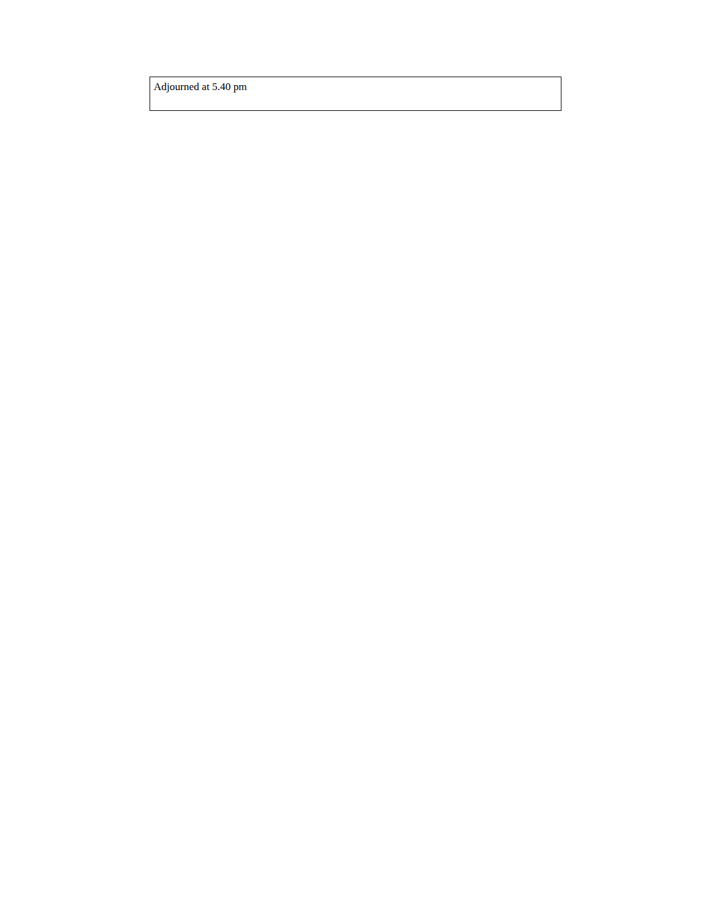Adjourned at 5.40 pm